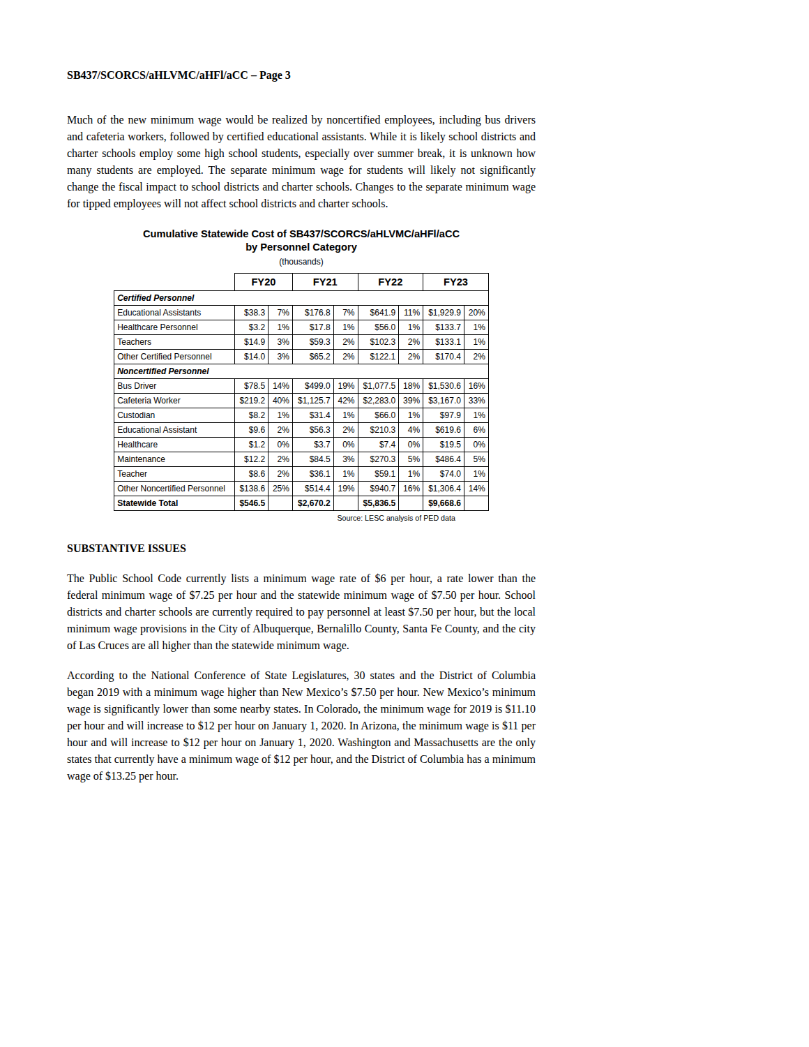SB437/SCORCS/aHLVMC/aHFl/aCC – Page 3
Much of the new minimum wage would be realized by noncertified employees, including bus drivers and cafeteria workers, followed by certified educational assistants. While it is likely school districts and charter schools employ some high school students, especially over summer break, it is unknown how many students are employed. The separate minimum wage for students will likely not significantly change the fiscal impact to school districts and charter schools. Changes to the separate minimum wage for tipped employees will not affect school districts and charter schools.
Cumulative Statewide Cost of SB437/SCORCS/aHLVMC/aHFl/aCC
by Personnel Category
(thousands)
| | FY20 | FY21 | FY22 | FY23 |
| --- | --- | --- | --- | --- |
| Certified Personnel |
| Educational Assistants | $38.3 | 7% | $176.8 | 7% | $641.9 | 11% | $1,929.9 | 20% |
| Healthcare Personnel | $3.2 | 1% | $17.8 | 1% | $56.0 | 1% | $133.7 | 1% |
| Teachers | $14.9 | 3% | $59.3 | 2% | $102.3 | 2% | $133.1 | 1% |
| Other Certified Personnel | $14.0 | 3% | $65.2 | 2% | $122.1 | 2% | $170.4 | 2% |
| Noncertified Personnel |
| Bus Driver | $78.5 | 14% | $499.0 | 19% | $1,077.5 | 18% | $1,530.6 | 16% |
| Cafeteria Worker | $219.2 | 40% | $1,125.7 | 42% | $2,283.0 | 39% | $3,167.0 | 33% |
| Custodian | $8.2 | 1% | $31.4 | 1% | $66.0 | 1% | $97.9 | 1% |
| Educational Assistant | $9.6 | 2% | $56.3 | 2% | $210.3 | 4% | $619.6 | 6% |
| Healthcare | $1.2 | 0% | $3.7 | 0% | $7.4 | 0% | $19.5 | 0% |
| Maintenance | $12.2 | 2% | $84.5 | 3% | $270.3 | 5% | $486.4 | 5% |
| Teacher | $8.6 | 2% | $36.1 | 1% | $59.1 | 1% | $74.0 | 1% |
| Other Noncertified Personnel | $138.6 | 25% | $514.4 | 19% | $940.7 | 16% | $1,306.4 | 14% |
| Statewide Total | $546.5 | | $2,670.2 | | $5,836.5 | | $9,668.6 | |
Source: LESC analysis of PED data
SUBSTANTIVE ISSUES
The Public School Code currently lists a minimum wage rate of $6 per hour, a rate lower than the federal minimum wage of $7.25 per hour and the statewide minimum wage of $7.50 per hour. School districts and charter schools are currently required to pay personnel at least $7.50 per hour, but the local minimum wage provisions in the City of Albuquerque, Bernalillo County, Santa Fe County, and the city of Las Cruces are all higher than the statewide minimum wage.
According to the National Conference of State Legislatures, 30 states and the District of Columbia began 2019 with a minimum wage higher than New Mexico’s $7.50 per hour. New Mexico’s minimum wage is significantly lower than some nearby states. In Colorado, the minimum wage for 2019 is $11.10 per hour and will increase to $12 per hour on January 1, 2020. In Arizona, the minimum wage is $11 per hour and will increase to $12 per hour on January 1, 2020. Washington and Massachusetts are the only states that currently have a minimum wage of $12 per hour, and the District of Columbia has a minimum wage of $13.25 per hour.